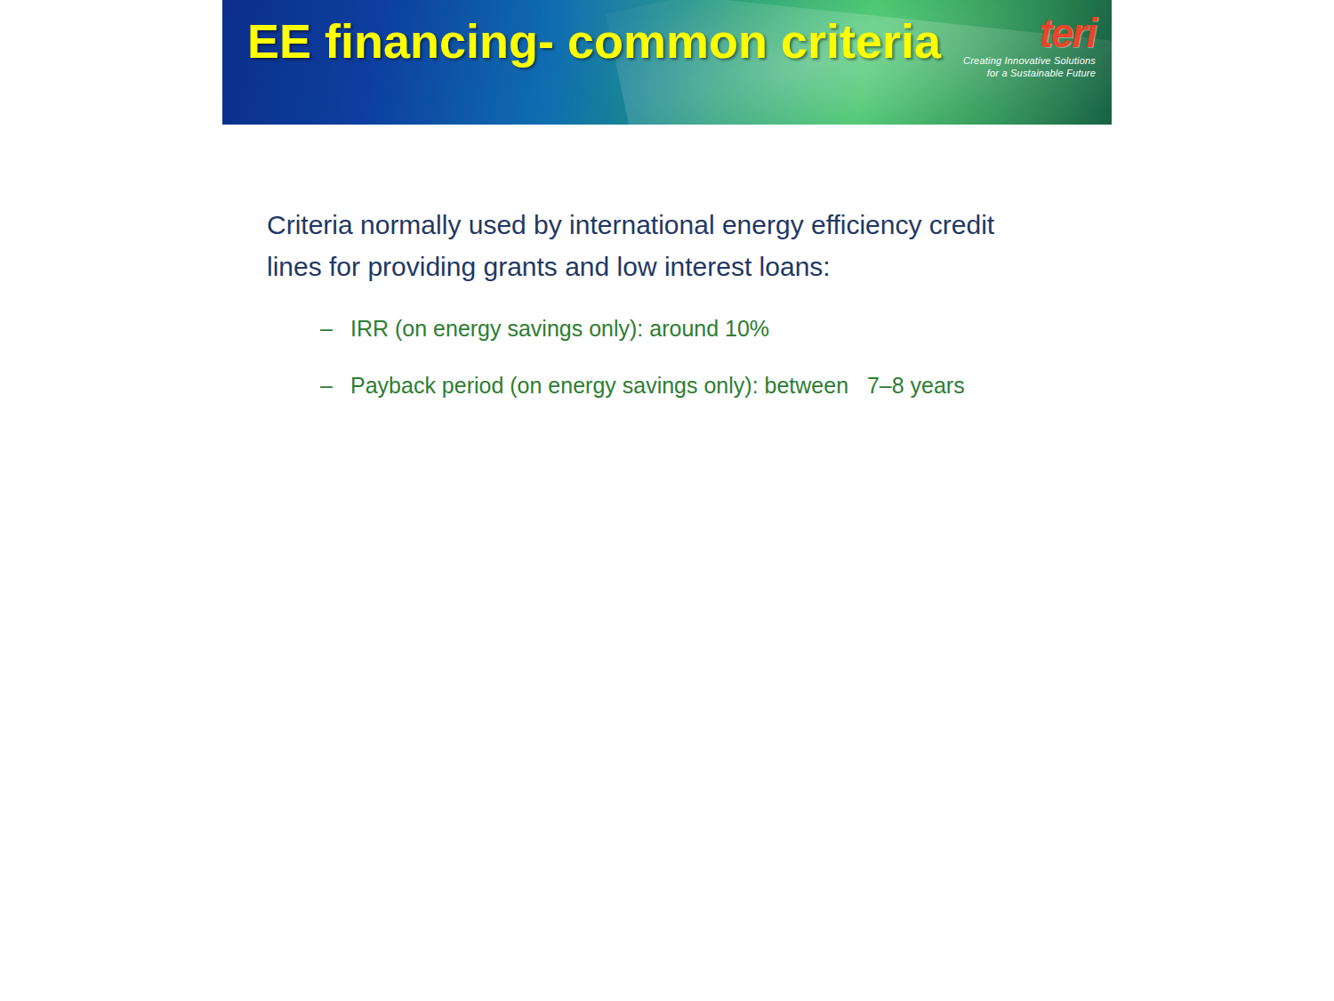EE financing- common criteria
teri
Creating Innovative Solutions
for a Sustainable Future
Criteria normally used by international energy efficiency credit lines for providing grants and low interest loans:
IRR (on energy savings only): around 10%
Payback period (on energy savings only): between 7–8 years